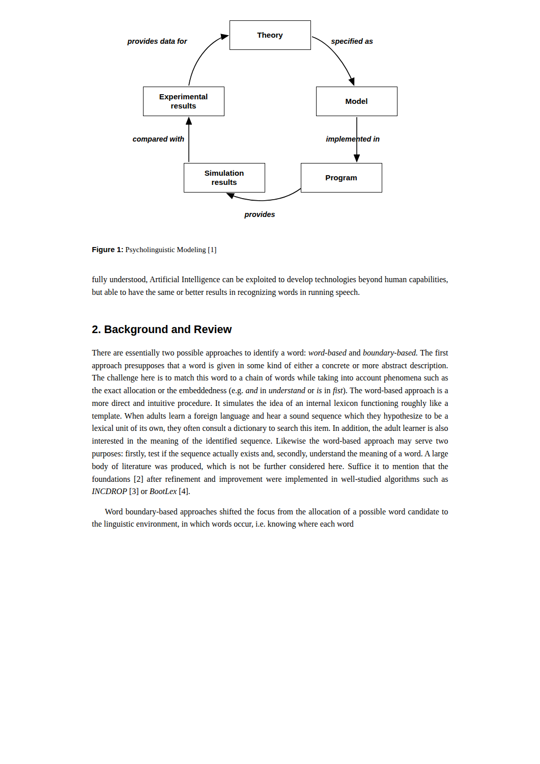Theory
Model
Program
Simulation results
Experimental results
provides data for
specified as
implemented in
provides
compared with
Figure 1: Psycholinguistic Modeling [1]
fully understood, Artificial Intelligence can be exploited to develop technologies beyond human capabilities, but able to have the same or better results in recognizing words in running speech.
2. Background and Review
There are essentially two possible approaches to identify a word: word-based and boundary-based. The first approach presupposes that a word is given in some kind of either a concrete or more abstract description. The challenge here is to match this word to a chain of words while taking into account phenomena such as the exact allocation or the embeddedness (e.g. and in understand or is in fist). The word-based approach is a more direct and intuitive procedure. It simulates the idea of an internal lexicon functioning roughly like a template. When adults learn a foreign language and hear a sound sequence which they hypothesize to be a lexical unit of its own, they often consult a dictionary to search this item. In addition, the adult learner is also interested in the meaning of the identified sequence. Likewise the word-based approach may serve two purposes: firstly, test if the sequence actually exists and, secondly, understand the meaning of a word. A large body of literature was produced, which is not be further considered here. Suffice it to mention that the foundations [2] after refinement and improvement were implemented in well-studied algorithms such as INCDROP [3] or BootLex [4].
Word boundary-based approaches shifted the focus from the allocation of a possible word candidate to the linguistic environment, in which words occur, i.e. knowing where each word